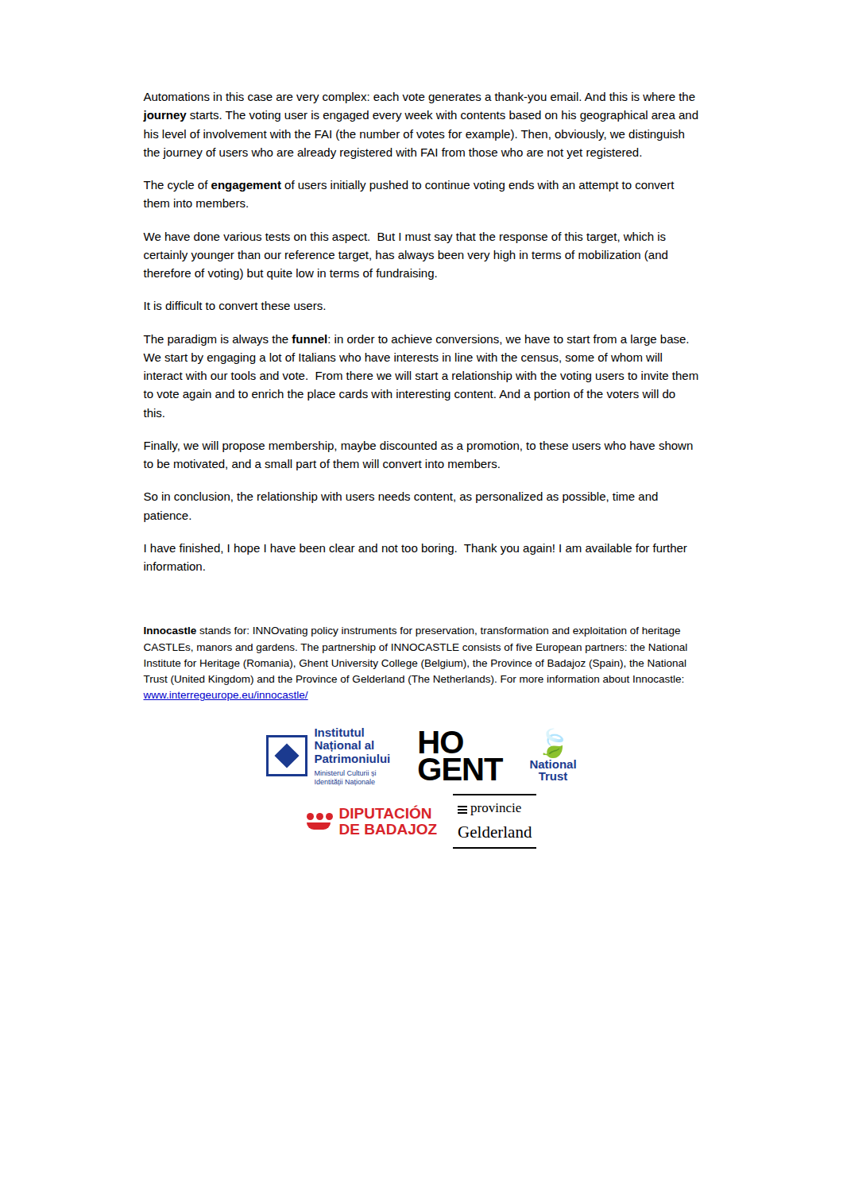Automations in this case are very complex: each vote generates a thank-you email. And this is where the journey starts. The voting user is engaged every week with contents based on his geographical area and his level of involvement with the FAI (the number of votes for example). Then, obviously, we distinguish the journey of users who are already registered with FAI from those who are not yet registered.
The cycle of engagement of users initially pushed to continue voting ends with an attempt to convert them into members.
We have done various tests on this aspect. But I must say that the response of this target, which is certainly younger than our reference target, has always been very high in terms of mobilization (and therefore of voting) but quite low in terms of fundraising.
It is difficult to convert these users.
The paradigm is always the funnel: in order to achieve conversions, we have to start from a large base. We start by engaging a lot of Italians who have interests in line with the census, some of whom will interact with our tools and vote. From there we will start a relationship with the voting users to invite them to vote again and to enrich the place cards with interesting content. And a portion of the voters will do this.
Finally, we will propose membership, maybe discounted as a promotion, to these users who have shown to be motivated, and a small part of them will convert into members.
So in conclusion, the relationship with users needs content, as personalized as possible, time and patience.
I have finished, I hope I have been clear and not too boring. Thank you again! I am available for further information.
Innocastle stands for: INNOvating policy instruments for preservation, transformation and exploitation of heritage CASTLEs, manors and gardens. The partnership of INNOCASTLE consists of five European partners: the National Institute for Heritage (Romania), Ghent University College (Belgium), the Province of Badajoz (Spain), the National Trust (United Kingdom) and the Province of Gelderland (The Netherlands). For more information about Innocastle: www.interregeurope.eu/innocastle/
Institutul
Național al
Patrimoniului
Ministerul Culturii și
Identității Naționale
HO
GENT
🍃
National
Trust
DIPUTACIÓN
DE BADAJOZ
provincie
Gelderland